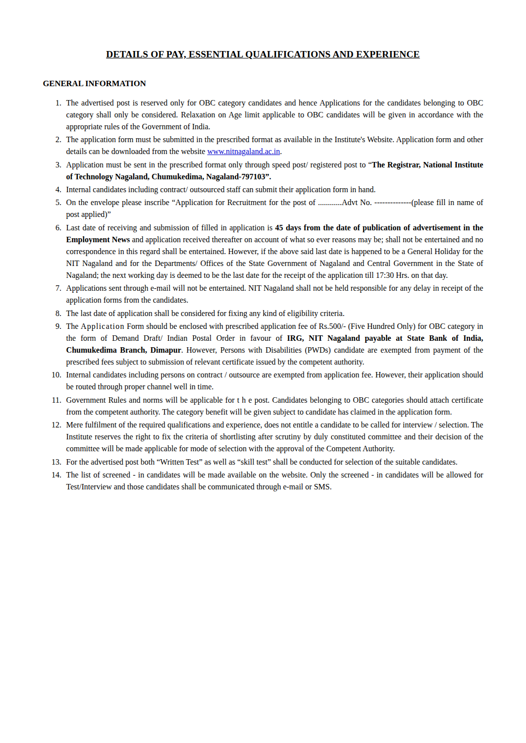DETAILS OF PAY, ESSENTIAL QUALIFICATIONS AND EXPERIENCE
GENERAL INFORMATION
The advertised post is reserved only for OBC category candidates and hence Applications for the candidates belonging to OBC category shall only be considered. Relaxation on Age limit applicable to OBC candidates will be given in accordance with the appropriate rules of the Government of India.
The application form must be submitted in the prescribed format as available in the Institute's Website. Application form and other details can be downloaded from the website www.nitnagaland.ac.in.
Application must be sent in the prescribed format only through speed post/ registered post to “The Registrar, National Institute of Technology Nagaland, Chumukedima, Nagaland-797103”.
Internal candidates including contract/ outsourced staff can submit their application form in hand.
On the envelope please inscribe “Application for Recruitment for the post of ............Advt No. --------------(please fill in name of post applied)”
Last date of receiving and submission of filled in application is 45 days from the date of publication of advertisement in the Employment News and application received thereafter on account of what so ever reasons may be; shall not be entertained and no correspondence in this regard shall be entertained. However, if the above said last date is happened to be a General Holiday for the NIT Nagaland and for the Departments/ Offices of the State Government of Nagaland and Central Government in the State of Nagaland; the next working day is deemed to be the last date for the receipt of the application till 17:30 Hrs. on that day.
Applications sent through e-mail will not be entertained. NIT Nagaland shall not be held responsible for any delay in receipt of the application forms from the candidates.
The last date of application shall be considered for fixing any kind of eligibility criteria.
The Application Form should be enclosed with prescribed application fee of Rs.500/- (Five Hundred Only) for OBC category in the form of Demand Draft/ Indian Postal Order in favour of IRG, NIT Nagaland payable at State Bank of India, Chumukedima Branch, Dimapur. However, Persons with Disabilities (PWDs) candidate are exempted from payment of the prescribed fees subject to submission of relevant certificate issued by the competent authority.
Internal candidates including persons on contract / outsource are exempted from application fee. However, their application should be routed through proper channel well in time.
Government Rules and norms will be applicable for t h e post. Candidates belonging to OBC categories should attach certificate from the competent authority. The category benefit will be given subject to candidate has claimed in the application form.
Mere fulfilment of the required qualifications and experience, does not entitle a candidate to be called for interview / selection. The Institute reserves the right to fix the criteria of shortlisting after scrutiny by duly constituted committee and their decision of the committee will be made applicable for mode of selection with the approval of the Competent Authority.
For the advertised post both “Written Test” as well as “skill test” shall be conducted for selection of the suitable candidates.
The list of screened - in candidates will be made available on the website. Only the screened - in candidates will be allowed for Test/Interview and those candidates shall be communicated through e-mail or SMS.